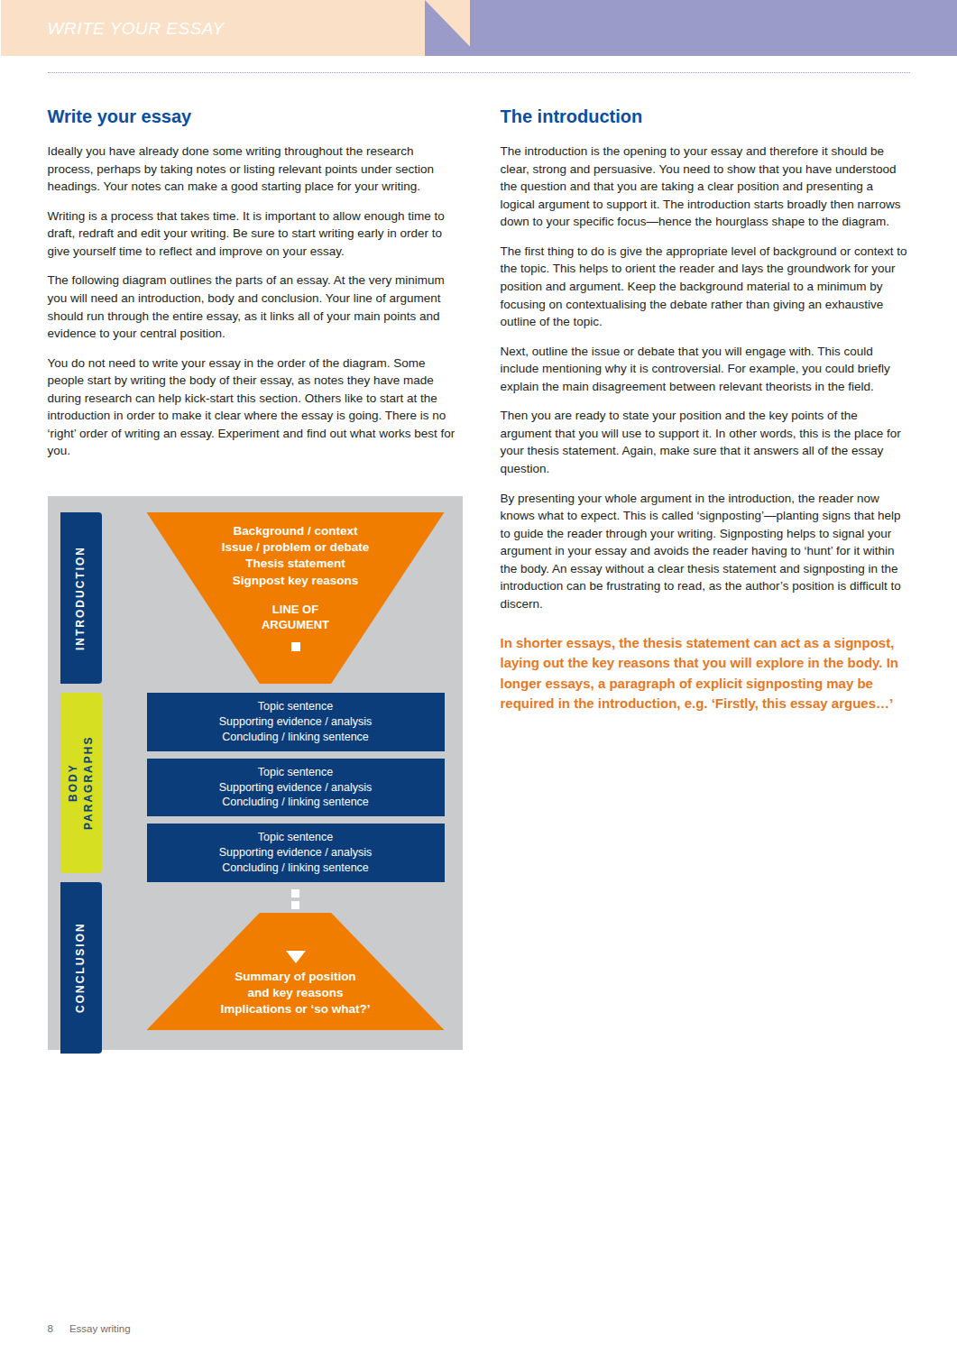WRITE YOUR ESSAY
Write your essay
Ideally you have already done some writing throughout the research process, perhaps by taking notes or listing relevant points under section headings. Your notes can make a good starting place for your writing.
Writing is a process that takes time. It is important to allow enough time to draft, redraft and edit your writing. Be sure to start writing early in order to give yourself time to reflect and improve on your essay.
The following diagram outlines the parts of an essay. At the very minimum you will need an introduction, body and conclusion. Your line of argument should run through the entire essay, as it links all of your main points and evidence to your central position.
You do not need to write your essay in the order of the diagram. Some people start by writing the body of their essay, as notes they have made during research can help kick-start this section. Others like to start at the introduction in order to make it clear where the essay is going. There is no ‘right’ order of writing an essay. Experiment and find out what works best for you.
INTRODUCTION
BODY
PARAGRAPHS
CONCLUSION
Background / context
Issue / problem or debate
Thesis statement
Signpost key reasons
LINE OF
ARGUMENT
Topic sentence
Supporting evidence / analysis
Concluding / linking sentence
Topic sentence
Supporting evidence / analysis
Concluding / linking sentence
Topic sentence
Supporting evidence / analysis
Concluding / linking sentence
Summary of position
and key reasons
Implications or ‘so what?’
The introduction
The introduction is the opening to your essay and therefore it should be clear, strong and persuasive. You need to show that you have understood the question and that you are taking a clear position and presenting a logical argument to support it. The introduction starts broadly then narrows down to your specific focus—hence the hourglass shape to the diagram.
The first thing to do is give the appropriate level of background or context to the topic. This helps to orient the reader and lays the groundwork for your position and argument. Keep the background material to a minimum by focusing on contextualising the debate rather than giving an exhaustive outline of the topic.
Next, outline the issue or debate that you will engage with. This could include mentioning why it is controversial. For example, you could briefly explain the main disagreement between relevant theorists in the field.
Then you are ready to state your position and the key points of the argument that you will use to support it. In other words, this is the place for your thesis statement. Again, make sure that it answers all of the essay question.
By presenting your whole argument in the introduction, the reader now knows what to expect. This is called ‘signposting’—planting signs that help to guide the reader through your writing. Signposting helps to signal your argument in your essay and avoids the reader having to ‘hunt’ for it within the body. An essay without a clear thesis statement and signposting in the introduction can be frustrating to read, as the author’s position is difficult to discern.
In shorter essays, the thesis statement can act as a signpost, laying out the key reasons that you will explore in the body. In longer essays, a paragraph of explicit signposting may be required in the introduction, e.g. ‘Firstly, this essay argues…’
8 Essay writing